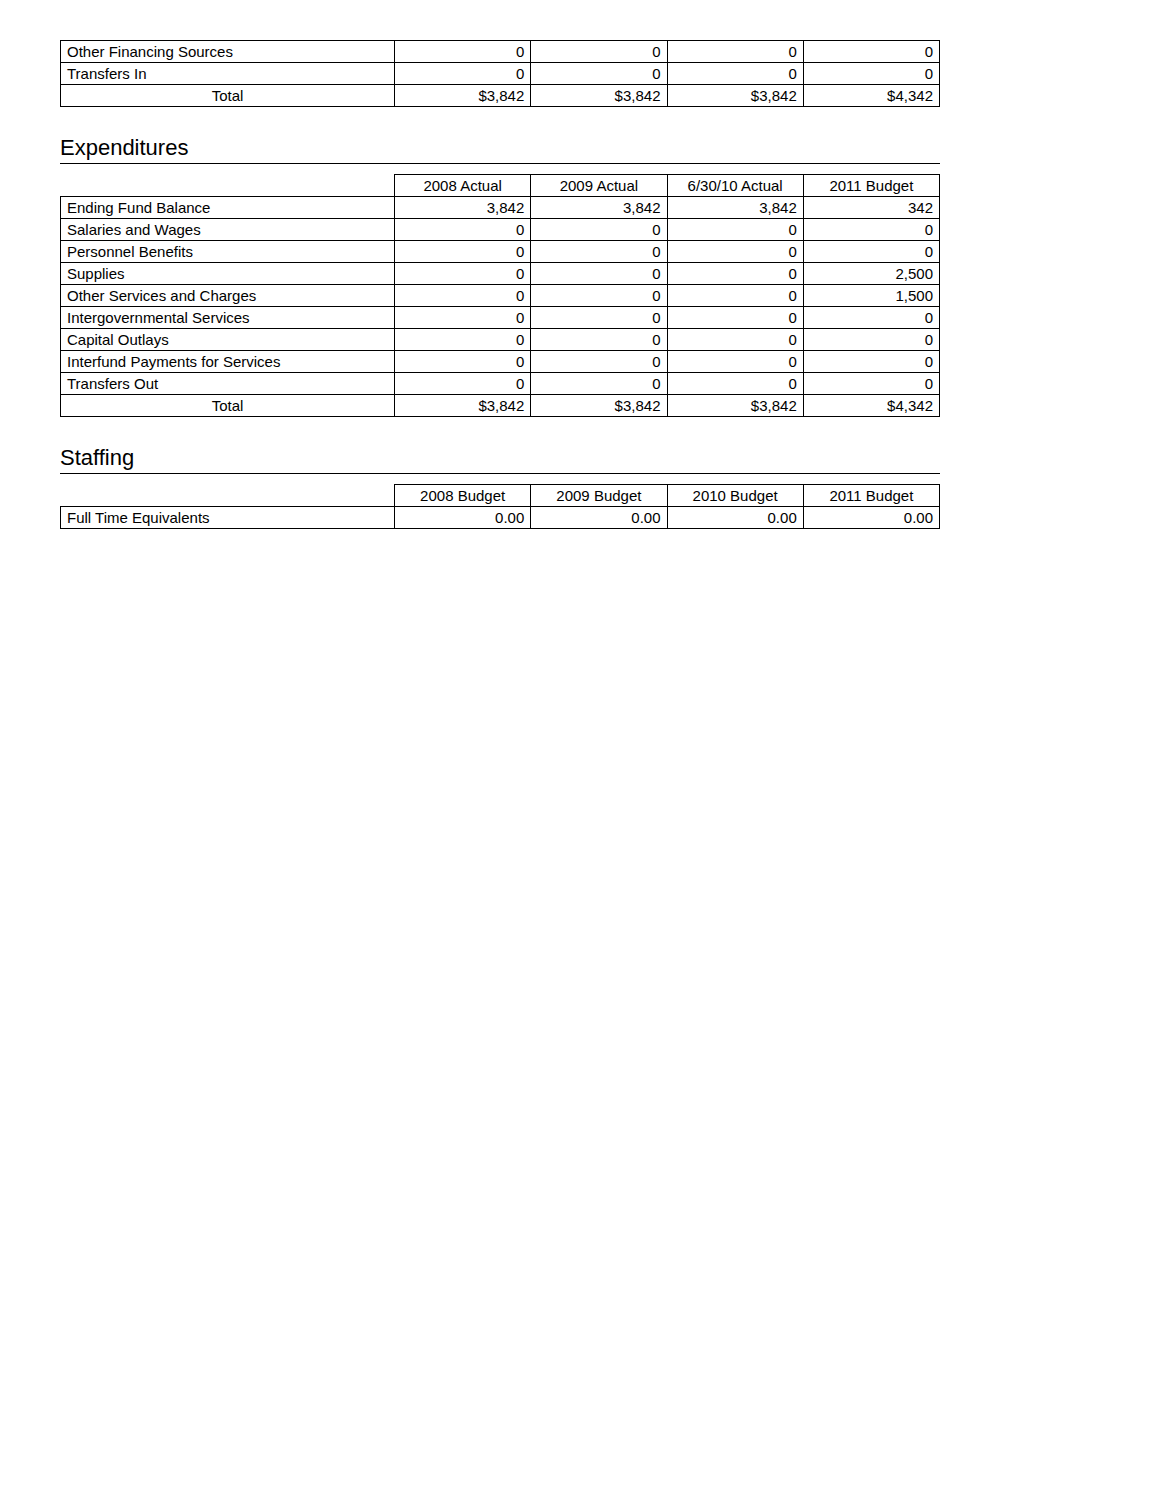| Other Financing Sources | 0 | 0 | 0 | 0 |
| Transfers In | 0 | 0 | 0 | 0 |
| Total | $3,842 | $3,842 | $3,842 | $4,342 |
Expenditures
| | 2008 Actual | 2009 Actual | 6/30/10 Actual | 2011 Budget |
| Ending Fund Balance | 3,842 | 3,842 | 3,842 | 342 |
| Salaries and Wages | 0 | 0 | 0 | 0 |
| Personnel Benefits | 0 | 0 | 0 | 0 |
| Supplies | 0 | 0 | 0 | 2,500 |
| Other Services and Charges | 0 | 0 | 0 | 1,500 |
| Intergovernmental Services | 0 | 0 | 0 | 0 |
| Capital Outlays | 0 | 0 | 0 | 0 |
| Interfund Payments for Services | 0 | 0 | 0 | 0 |
| Transfers Out | 0 | 0 | 0 | 0 |
| Total | $3,842 | $3,842 | $3,842 | $4,342 |
Staffing
| | 2008 Budget | 2009 Budget | 2010 Budget | 2011 Budget |
| Full Time Equivalents | 0.00 | 0.00 | 0.00 | 0.00 |